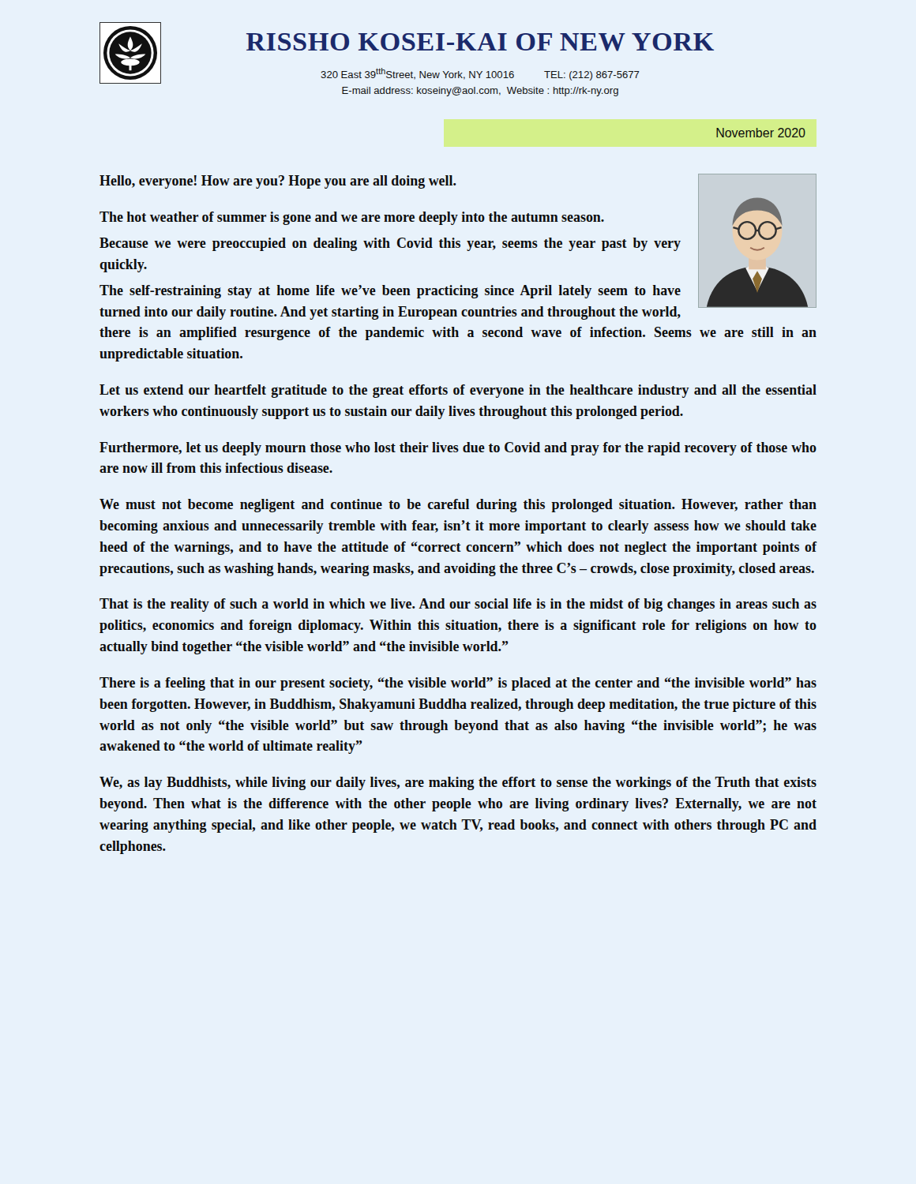Rissho Kosei-Kai of New York
320 East 39tthStreet, New York, NY 10016 TEL: (212) 867-5677 E-mail address: koseiny@aol.com, Website : http://rk-ny.org
November 2020
Hello, everyone! How are you? Hope you are all doing well.
The hot weather of summer is gone and we are more deeply into the autumn season.
Because we were preoccupied on dealing with Covid this year, seems the year past by very quickly.
The self-restraining stay at home life we’ve been practicing since April lately seem to have turned into our daily routine. And yet starting in European countries and throughout the world, there is an amplified resurgence of the pandemic with a second wave of infection. Seems we are still in an unpredictable situation.
Let us extend our heartfelt gratitude to the great efforts of everyone in the healthcare industry and all the essential workers who continuously support us to sustain our daily lives throughout this prolonged period.
Furthermore, let us deeply mourn those who lost their lives due to Covid and pray for the rapid recovery of those who are now ill from this infectious disease.
We must not become negligent and continue to be careful during this prolonged situation. However, rather than becoming anxious and unnecessarily tremble with fear, isn’t it more important to clearly assess how we should take heed of the warnings, and to have the attitude of “correct concern” which does not neglect the important points of precautions, such as washing hands, wearing masks, and avoiding the three C’s – crowds, close proximity, closed areas.
That is the reality of such a world in which we live. And our social life is in the midst of big changes in areas such as politics, economics and foreign diplomacy. Within this situation, there is a significant role for religions on how to actually bind together “the visible world” and “the invisible world.”
There is a feeling that in our present society, “the visible world” is placed at the center and “the invisible world” has been forgotten. However, in Buddhism, Shakyamuni Buddha realized, through deep meditation, the true picture of this world as not only “the visible world” but saw through beyond that as also having “the invisible world”; he was awakened to “the world of ultimate reality”
We, as lay Buddhists, while living our daily lives, are making the effort to sense the workings of the Truth that exists beyond. Then what is the difference with the other people who are living ordinary lives? Externally, we are not wearing anything special, and like other people, we watch TV, read books, and connect with others through PC and cellphones.